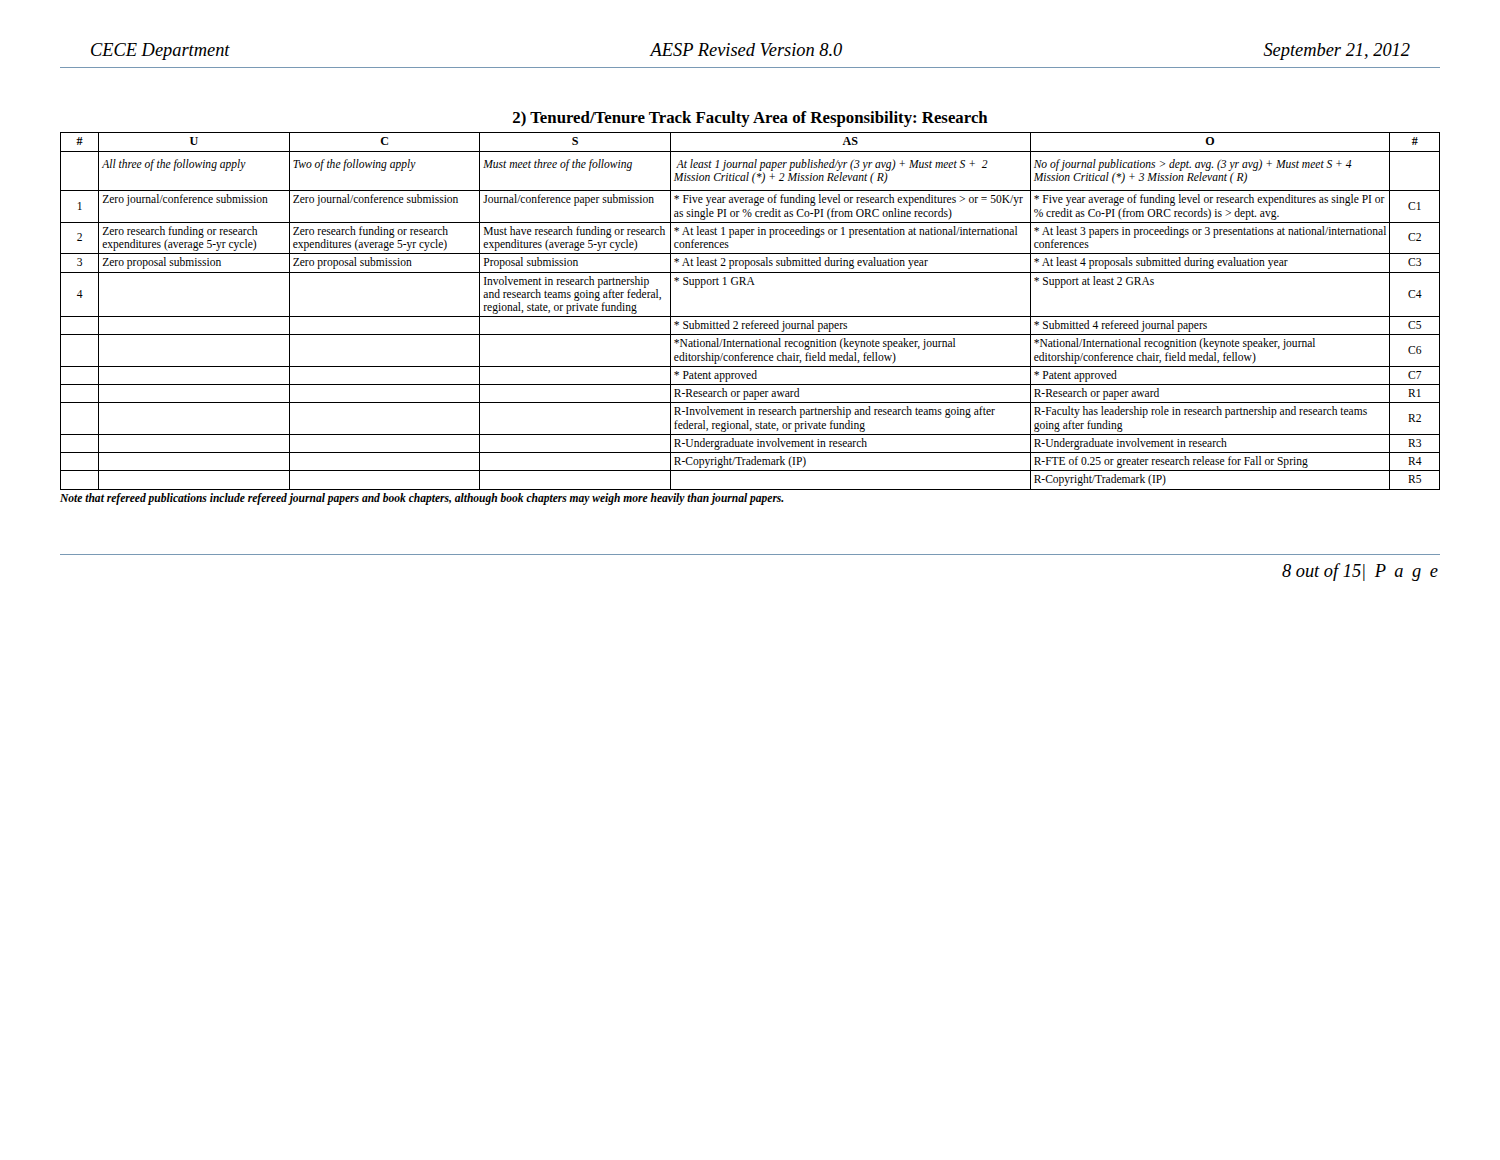CECE Department AESP Revised Version 8.0 September 21, 2012
2) Tenured/Tenure Track Faculty Area of Responsibility: Research
| # | U | C | S | AS | O | # |
| --- | --- | --- | --- | --- | --- | --- |
| | All three of the following apply | Two of the following apply | Must meet three of the following | At least 1 journal paper published/yr (3 yr avg) + Must meet S + 2 Mission Critical (*) + 2 Mission Relevant ( R) | No of journal publications > dept. avg. (3 yr avg) + Must meet S + 4 Mission Critical (*) + 3 Mission Relevant ( R) | |
| 1 | Zero journal/conference submission | Zero journal/conference submission | Journal/conference paper submission | * Five year average of funding level or research expenditures > or = 50K/yr as single PI or % credit as Co-PI (from ORC online records) | * Five year average of funding level or research expenditures as single PI or % credit as Co-PI (from ORC records) is > dept. avg. | C1 |
| 2 | Zero research funding or research expenditures (average 5-yr cycle) | Zero research funding or research expenditures (average 5-yr cycle) | Must have research funding or research expenditures (average 5-yr cycle) | * At least 1 paper in proceedings or 1 presentation at national/international conferences | * At least 3 papers in proceedings or 3 presentations at national/international conferences | C2 |
| 3 | Zero proposal submission | Zero proposal submission | Proposal submission | * At least 2 proposals submitted during evaluation year | * At least 4 proposals submitted during evaluation year | C3 |
| 4 | | | Involvement in research partnership and research teams going after federal, regional, state, or private funding | * Support 1 GRA | * Support at least 2 GRAs | C4 |
| | | | | * Submitted 2 refereed journal papers | * Submitted 4 refereed journal papers | C5 |
| | | | | *National/International recognition (keynote speaker, journal editorship/conference chair, field medal, fellow) | *National/International recognition (keynote speaker, journal editorship/conference chair, field medal, fellow) | C6 |
| | | | | * Patent approved | * Patent approved | C7 |
| | | | | R-Research or paper award | R-Research or paper award | R1 |
| | | | | R-Involvement in research partnership and research teams going after federal, regional, state, or private funding | R-Faculty has leadership role in research partnership and research teams going after funding | R2 |
| | | | | R-Undergraduate involvement in research | R-Undergraduate involvement in research | R3 |
| | | | | R-Copyright/Trademark (IP) | R-FTE of 0.25 or greater research release for Fall or Spring | R4 |
| | | | | | R-Copyright/Trademark (IP) | R5 |
Note that refereed publications include refereed journal papers and book chapters, although book chapters may weigh more heavily than journal papers.
8 out of 15| P a g e